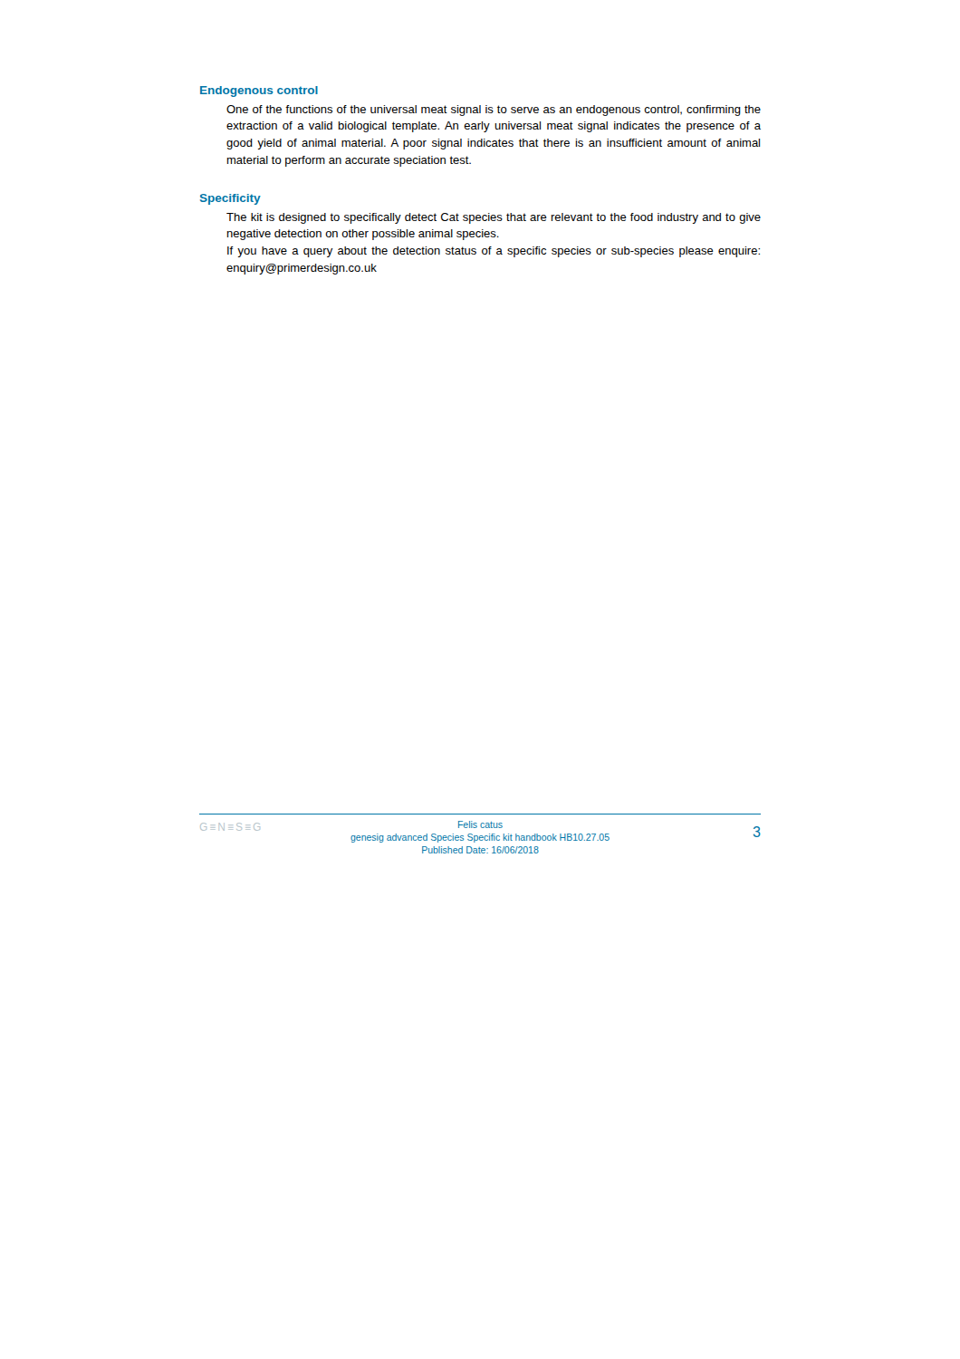Endogenous control
One of the functions of the universal meat signal is to serve as an endogenous control, confirming the extraction of a valid biological template. An early universal meat signal indicates the presence of a good yield of animal material. A poor signal indicates that there is an insufficient amount of animal material to perform an accurate speciation test.
Specificity
The kit is designed to specifically detect Cat species that are relevant to the food industry and to give negative detection on other possible animal species.
If you have a query about the detection status of a specific species or sub-species please enquire: enquiry@primerdesign.co.uk
G≡N≡S≡G
Felis catus
genesig advanced Species Specific kit handbook HB10.27.05
Published Date: 16/06/2018
3